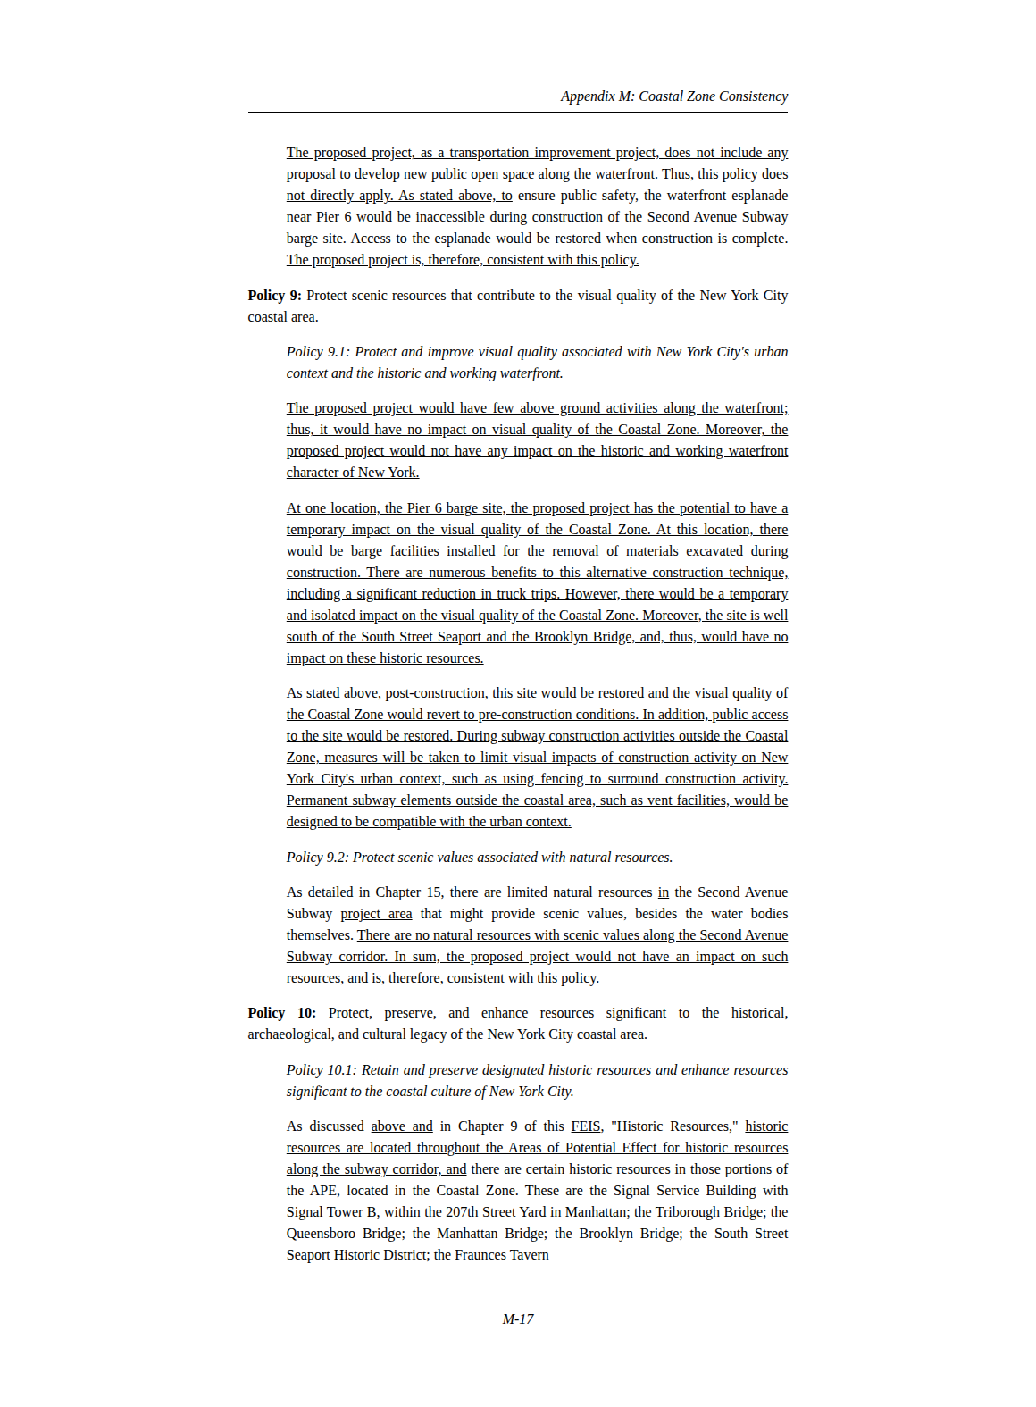Appendix M: Coastal Zone Consistency
The proposed project, as a transportation improvement project, does not include any proposal to develop new public open space along the waterfront. Thus, this policy does not directly apply. As stated above, to ensure public safety, the waterfront esplanade near Pier 6 would be inaccessible during construction of the Second Avenue Subway barge site. Access to the esplanade would be restored when construction is complete. The proposed project is, therefore, consistent with this policy.
Policy 9: Protect scenic resources that contribute to the visual quality of the New York City coastal area.
Policy 9.1: Protect and improve visual quality associated with New York City's urban context and the historic and working waterfront.
The proposed project would have few above ground activities along the waterfront; thus, it would have no impact on visual quality of the Coastal Zone. Moreover, the proposed project would not have any impact on the historic and working waterfront character of New York.
At one location, the Pier 6 barge site, the proposed project has the potential to have a temporary impact on the visual quality of the Coastal Zone. At this location, there would be barge facilities installed for the removal of materials excavated during construction. There are numerous benefits to this alternative construction technique, including a significant reduction in truck trips. However, there would be a temporary and isolated impact on the visual quality of the Coastal Zone. Moreover, the site is well south of the South Street Seaport and the Brooklyn Bridge, and, thus, would have no impact on these historic resources.
As stated above, post-construction, this site would be restored and the visual quality of the Coastal Zone would revert to pre-construction conditions. In addition, public access to the site would be restored. During subway construction activities outside the Coastal Zone, measures will be taken to limit visual impacts of construction activity on New York City's urban context, such as using fencing to surround construction activity. Permanent subway elements outside the coastal area, such as vent facilities, would be designed to be compatible with the urban context.
Policy 9.2: Protect scenic values associated with natural resources.
As detailed in Chapter 15, there are limited natural resources in the Second Avenue Subway project area that might provide scenic values, besides the water bodies themselves. There are no natural resources with scenic values along the Second Avenue Subway corridor. In sum, the proposed project would not have an impact on such resources, and is, therefore, consistent with this policy.
Policy 10: Protect, preserve, and enhance resources significant to the historical, archaeological, and cultural legacy of the New York City coastal area.
Policy 10.1: Retain and preserve designated historic resources and enhance resources significant to the coastal culture of New York City.
As discussed above and in Chapter 9 of this FEIS, "Historic Resources," historic resources are located throughout the Areas of Potential Effect for historic resources along the subway corridor, and there are certain historic resources in those portions of the APE, located in the Coastal Zone. These are the Signal Service Building with Signal Tower B, within the 207th Street Yard in Manhattan; the Triborough Bridge; the Queensboro Bridge; the Manhattan Bridge; the Brooklyn Bridge; the South Street Seaport Historic District; the Fraunces Tavern
M-17